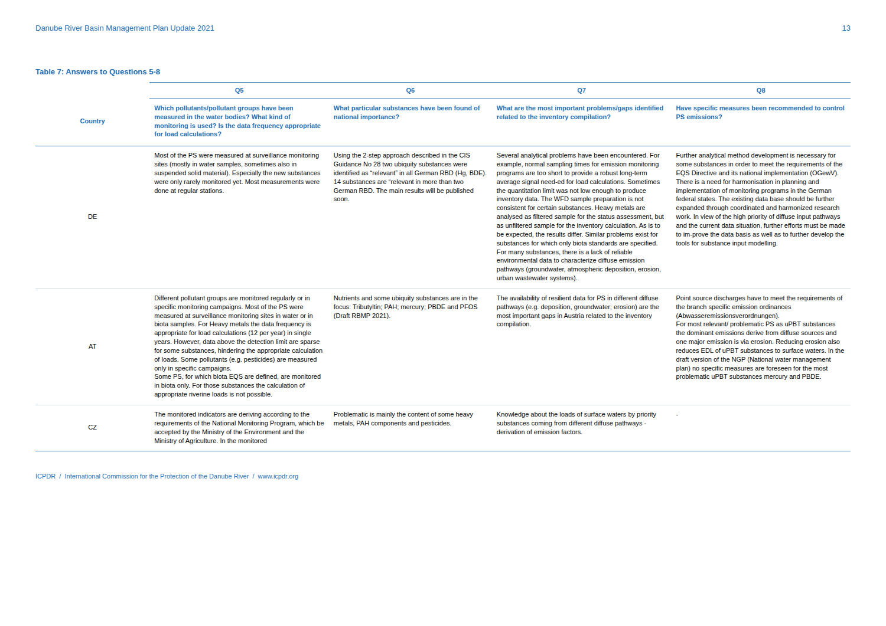Danube River Basin Management Plan Update 2021
13
Table 7: Answers to Questions 5-8
| | Q5 | Q6 | Q7 | Q8 |
| --- | --- | --- | --- | --- |
| Country | Which pollutants/pollutant groups have been measured in the water bodies? What kind of monitoring is used? Is the data frequency appropriate for load calculations? | What particular substances have been found of national importance? | What are the most important problems/gaps identified related to the inventory compilation? | Have specific measures been recommended to control PS emissions? |
| DE | Most of the PS were measured at surveillance monitoring sites (mostly in water samples, sometimes also in suspended solid material). Especially the new substances were only rarely monitored yet. Most measurements were done at regular stations. | Using the 2-step approach described in the CIS Guidance No 28 two ubiquity substances were identified as “relevant” in all German RBD (Hg, BDE). 14 substances are “relevant in more than two German RBD. The main results will be published soon. | Several analytical problems have been encountered. For example, normal sampling times for emission monitoring programs are too short to provide a robust long-term average signal need-ed for load calculations. Sometimes the quantitation limit was not low enough to produce inventory data. The WFD sample preparation is not consistent for certain substances. Heavy metals are analysed as filtered sample for the status assessment, but as unfiltered sample for the inventory calculation. As is to be expected, the results differ. Similar problems exist for substances for which only biota standards are specified. For many substances, there is a lack of reliable environmental data to characterize diffuse emission pathways (groundwater, atmospheric deposition, erosion, urban wastewater systems). | Further analytical method development is necessary for some substances in order to meet the requirements of the EQS Directive and its national implementation (OGewV). There is a need for harmonisation in planning and implementation of monitoring programs in the German federal states. The existing data base should be further expanded through coordinated and harmonized research work. In view of the high priority of diffuse input pathways and the current data situation, further efforts must be made to im-prove the data basis as well as to further develop the tools for substance input modelling. |
| AT | Different pollutant groups are monitored regularly or in specific monitoring campaigns. Most of the PS were measured at surveillance monitoring sites in water or in biota samples. For Heavy metals the data frequency is appropriate for load calculations (12 per year) in single years. However, data above the detection limit are sparse for some substances, hindering the appropriate calculation of loads. Some pollutants (e.g. pesticides) are measured only in specific campaigns. Some PS, for which biota EQS are defined, are monitored in biota only. For those substances the calculation of appropriate riverine loads is not possible. | Nutrients and some ubiquity substances are in the focus: Tributyltin; PAH; mercury; PBDE and PFOS (Draft RBMP 2021). | The availability of resilient data for PS in different diffuse pathways (e.g. deposition, groundwater; erosion) are the most important gaps in Austria related to the inventory compilation. | Point source discharges have to meet the requirements of the branch specific emission ordinances (Abwasseremissionsverordnungen). For most relevant/ problematic PS as uPBT substances the dominant emissions derive from diffuse sources and one major emission is via erosion. Reducing erosion also reduces EDL of uPBT substances to surface waters. In the draft version of the NGP (National water management plan) no specific measures are foreseen for the most problematic uPBT substances mercury and PBDE. |
| CZ | The monitored indicators are deriving according to the requirements of the National Monitoring Program, which be accepted by the Ministry of the Environment and the Ministry of Agriculture. In the monitored | Problematic is mainly the content of some heavy metals, PAH components and pesticides. | Knowledge about the loads of surface waters by priority substances coming from different diffuse pathways - derivation of emission factors. | - |
ICPDR / International Commission for the Protection of the Danube River / www.icpdr.org